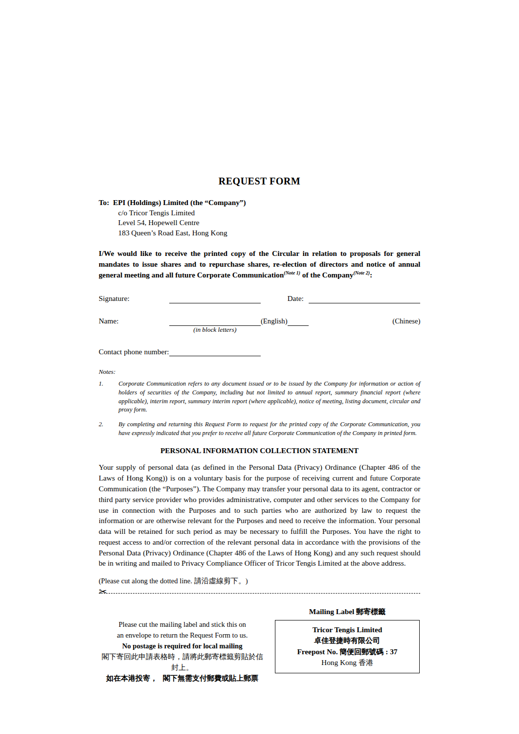REQUEST FORM
To: EPI (Holdings) Limited (the “Company”)
c/o Tricor Tengis Limited
Level 54, Hopewell Centre
183 Queen’s Road East, Hong Kong
I/We would like to receive the printed copy of the Circular in relation to proposals for general mandates to issue shares and to repurchase shares, re-election of directors and notice of annual general meeting and all future Corporate Communication(Note 1) of the Company(Note 2):
| Signature: | | | Date: | |
| Name: | | (English) | | (Chinese) |
| | (in block letters) | |
| Contact phone number: | | |
Notes:
Corporate Communication refers to any document issued or to be issued by the Company for information or action of holders of securities of the Company, including but not limited to annual report, summary financial report (where applicable), interim report, summary interim report (where applicable), notice of meeting, listing document, circular and proxy form.
By completing and returning this Request Form to request for the printed copy of the Corporate Communication, you have expressly indicated that you prefer to receive all future Corporate Communication of the Company in printed form.
PERSONAL INFORMATION COLLECTION STATEMENT
Your supply of personal data (as defined in the Personal Data (Privacy) Ordinance (Chapter 486 of the Laws of Hong Kong)) is on a voluntary basis for the purpose of receiving current and future Corporate Communication (the “Purposes”). The Company may transfer your personal data to its agent, contractor or third party service provider who provides administrative, computer and other services to the Company for use in connection with the Purposes and to such parties who are authorized by law to request the information or are otherwise relevant for the Purposes and need to receive the information. Your personal data will be retained for such period as may be necessary to fulfill the Purposes. You have the right to request access to and/or correction of the relevant personal data in accordance with the provisions of the Personal Data (Privacy) Ordinance (Chapter 486 of the Laws of Hong Kong) and any such request should be in writing and mailed to Privacy Compliance Officer of Tricor Tengis Limited at the above address.
(Please cut along the dotted line. 請沿虛線剪下。)
✂
| Please cut the mailing label and stick this on an envelope to return the Request Form to us. No postage is required for local mailing 閣下寄回此申請表格時，請將此郵寄標籤剪貼於信封上。 如在本港投寄， 閣下無需支付郵費或貼上郵票 | Mailing Label 郵寄標籤 Tricor Tengis Limited 卓佳登捷時有限公司 Freepost No. 簡便回郵號碼 : 37 Hong Kong 香港 |